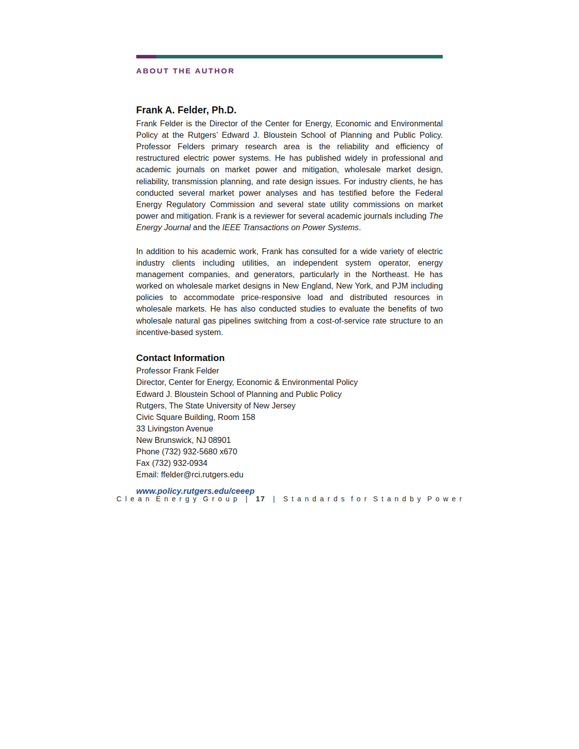About the Author
Frank A. Felder, Ph.D.
Frank Felder is the Director of the Center for Energy, Economic and Environmental Policy at the Rutgers’ Edward J. Bloustein School of Planning and Public Policy. Professor Felders primary research area is the reliability and efficiency of restructured electric power systems. He has published widely in professional and academic journals on market power and mitigation, wholesale market design, reliability, transmission planning, and rate design issues. For industry clients, he has conducted several market power analyses and has testified before the Federal Energy Regulatory Commission and several state utility commissions on market power and mitigation. Frank is a reviewer for several academic journals including The Energy Journal and the IEEE Transactions on Power Systems.
In addition to his academic work, Frank has consulted for a wide variety of electric industry clients including utilities, an independent system operator, energy management companies, and generators, particularly in the Northeast. He has worked on wholesale market designs in New England, New York, and PJM including policies to accommodate price-responsive load and distributed resources in wholesale markets. He has also conducted studies to evaluate the benefits of two wholesale natural gas pipelines switching from a cost-of-service rate structure to an incentive-based system.
Contact Information
Professor Frank Felder Director, Center for Energy, Economic & Environmental Policy Edward J. Bloustein School of Planning and Public Policy Rutgers, The State University of New Jersey Civic Square Building, Room 158 33 Livingston Avenue New Brunswick, NJ 08901 Phone (732) 932-5680 x670 Fax (732) 932-0934 Email: ffelder@rci.rutgers.edu www.policy.rutgers.edu/ceeep
C l e a n E n e r g y G r o u p | 17 | S t a n d a r d s f o r S t a n d b y P o w e r